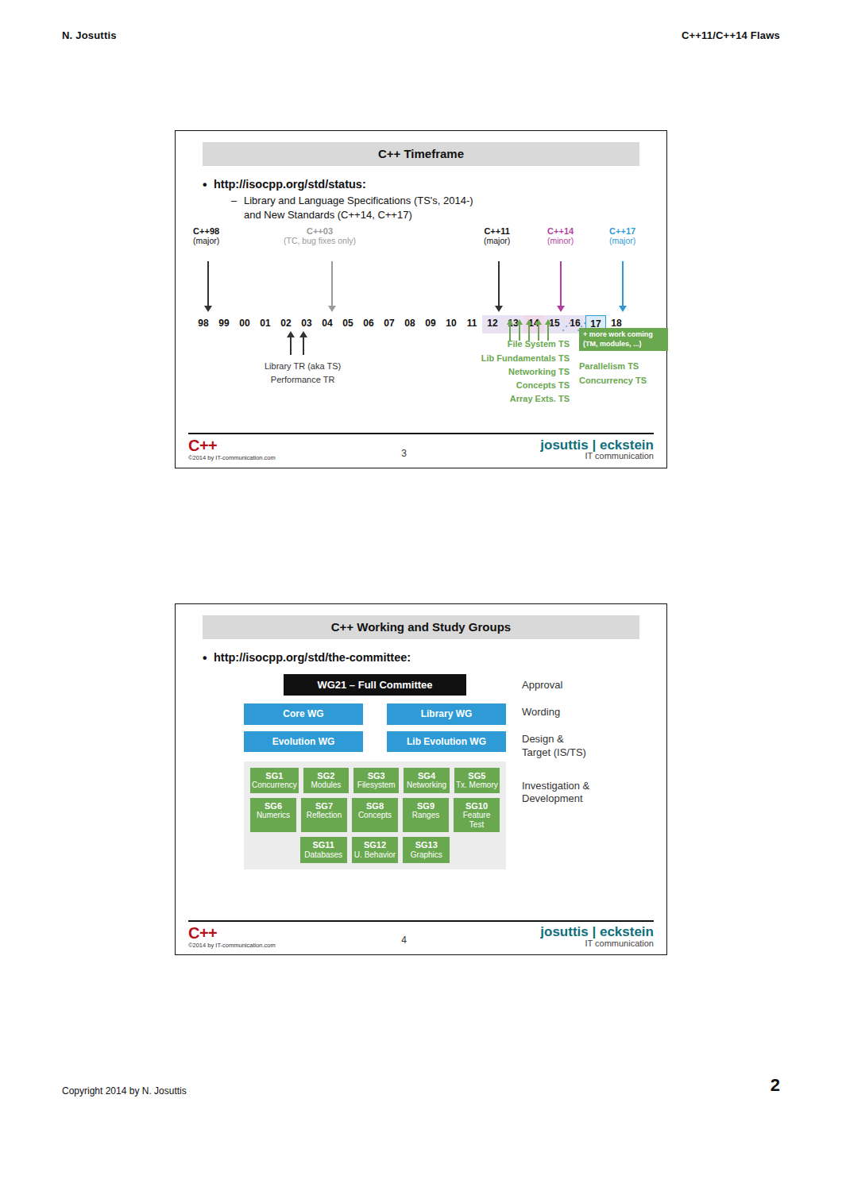N. Josuttis
C++11/C++14 Flaws
C++ Timeframe
http://isocpp.org/std/status:
Library and Language Specifications (TS's, 2014-)
and New Standards (C++14, C++17)
C++98(major)
C++03(TC, bug fixes only)
C++11(major)
C++14(minor)
C++17(major)
98
99
00
01
02
03
04
05
06
07
08
09
10
11
12
13
14
15
16
17
18
Library TR (aka TS)
Performance TR
File System TS
Lib Fundamentals TS
Networking TS
Concepts TS
Array Exts. TS
Parallelism TS
Concurrency TS
+ more work coming
(TM, modules, ...)
⋰ ⋰
C++
©2014 by IT-communication.com
3
josuttis | eckstein
IT communication
C++ Working and Study Groups
http://isocpp.org/std/the-committee:
WG21 – Full Committee
Core WG
Library WG
Evolution WG
Lib Evolution WG
SG1 Concurrency
SG2 Modules
SG3 Filesystem
SG4 Networking
SG5 Tx. Memory
SG6 Numerics
SG7 Reflection
SG8 Concepts
SG9 Ranges
SG10 Feature Test
SG11 Databases
SG12 U. Behavior
SG13 Graphics
Approval
Wording
Design &
Target (IS/TS)
Investigation &
Development
C++
©2014 by IT-communication.com
4
josuttis | eckstein
IT communication
Copyright 2014 by N. Josuttis
2